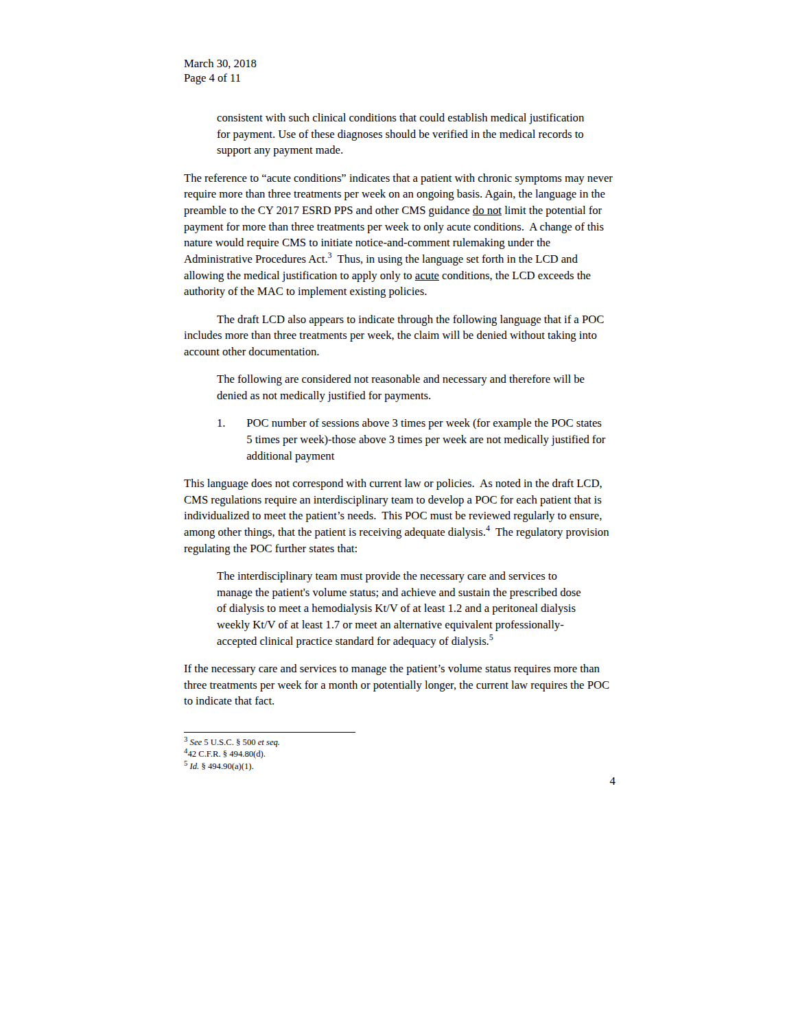March 30, 2018
Page 4 of 11
consistent with such clinical conditions that could establish medical justification for payment. Use of these diagnoses should be verified in the medical records to support any payment made.
The reference to “acute conditions” indicates that a patient with chronic symptoms may never require more than three treatments per week on an ongoing basis. Again, the language in the preamble to the CY 2017 ESRD PPS and other CMS guidance do not limit the potential for payment for more than three treatments per week to only acute conditions. A change of this nature would require CMS to initiate notice-and-comment rulemaking under the Administrative Procedures Act.3 Thus, in using the language set forth in the LCD and allowing the medical justification to apply only to acute conditions, the LCD exceeds the authority of the MAC to implement existing policies.
The draft LCD also appears to indicate through the following language that if a POC includes more than three treatments per week, the claim will be denied without taking into account other documentation.
The following are considered not reasonable and necessary and therefore will be denied as not medically justified for payments.
1.
POC number of sessions above 3 times per week (for example the POC states 5 times per week)-those above 3 times per week are not medically justified for additional payment
This language does not correspond with current law or policies. As noted in the draft LCD, CMS regulations require an interdisciplinary team to develop a POC for each patient that is individualized to meet the patient’s needs. This POC must be reviewed regularly to ensure, among other things, that the patient is receiving adequate dialysis.4 The regulatory provision regulating the POC further states that:
The interdisciplinary team must provide the necessary care and services to manage the patient's volume status; and achieve and sustain the prescribed dose of dialysis to meet a hemodialysis Kt/V of at least 1.2 and a peritoneal dialysis weekly Kt/V of at least 1.7 or meet an alternative equivalent professionally-accepted clinical practice standard for adequacy of dialysis.5
If the necessary care and services to manage the patient’s volume status requires more than three treatments per week for a month or potentially longer, the current law requires the POC to indicate that fact.
3 See 5 U.S.C. § 500 et seq.
442 C.F.R. § 494.80(d).
5 Id. § 494.90(a)(1).
4